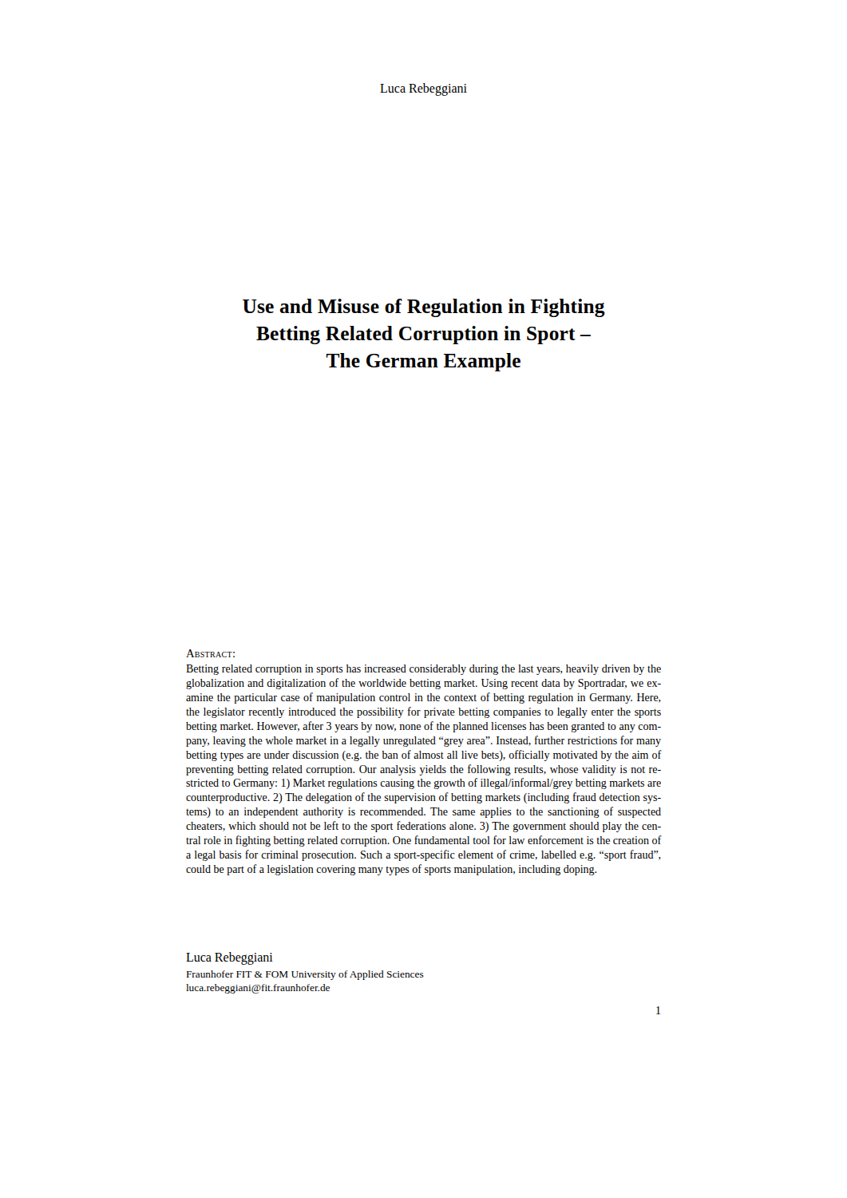Luca Rebeggiani
Use and Misuse of Regulation in Fighting
Betting Related Corruption in Sport –
The German Example
Abstract:
Betting related corruption in sports has increased considerably during the last years, heavily driven by the globalization and digitalization of the worldwide betting market. Using recent data by Sportradar, we examine the particular case of manipulation control in the context of betting regulation in Germany. Here, the legislator recently introduced the possibility for private betting companies to legally enter the sports betting market. However, after 3 years by now, none of the planned licenses has been granted to any company, leaving the whole market in a legally unregulated “grey area”. Instead, further restrictions for many betting types are under discussion (e.g. the ban of almost all live bets), officially motivated by the aim of preventing betting related corruption. Our analysis yields the following results, whose validity is not restricted to Germany: 1) Market regulations causing the growth of illegal/informal/grey betting markets are counterproductive. 2) The delegation of the supervision of betting markets (including fraud detection systems) to an independent authority is recommended. The same applies to the sanctioning of suspected cheaters, which should not be left to the sport federations alone. 3) The government should play the central role in fighting betting related corruption. One fundamental tool for law enforcement is the creation of a legal basis for criminal prosecution. Such a sport-specific element of crime, labelled e.g. “sport fraud”, could be part of a legislation covering many types of sports manipulation, including doping.
Luca Rebeggiani
Fraunhofer FIT & FOM University of Applied Sciences
luca.rebeggiani@fit.fraunhofer.de
1